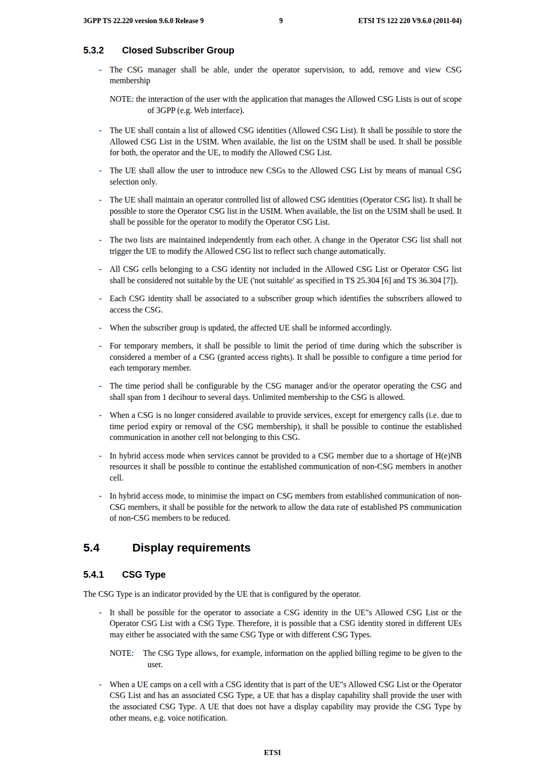3GPP TS 22.220 version 9.6.0 Release 9
9
ETSI TS 122 220 V9.6.0 (2011-04)
5.3.2 Closed Subscriber Group
The CSG manager shall be able, under the operator supervision, to add, remove and view CSG membership
NOTE: the interaction of the user with the application that manages the Allowed CSG Lists is out of scope of 3GPP (e.g. Web interface).
The UE shall contain a list of allowed CSG identities (Allowed CSG List). It shall be possible to store the Allowed CSG List in the USIM. When available, the list on the USIM shall be used. It shall be possible for both, the operator and the UE, to modify the Allowed CSG List.
The UE shall allow the user to introduce new CSGs to the Allowed CSG List by means of manual CSG selection only.
The UE shall maintain an operator controlled list of allowed CSG identities (Operator CSG list). It shall be possible to store the Operator CSG list in the USIM. When available, the list on the USIM shall be used. It shall be possible for the operator to modify the Operator CSG List.
The two lists are maintained independently from each other. A change in the Operator CSG list shall not trigger the UE to modify the Allowed CSG list to reflect such change automatically.
All CSG cells belonging to a CSG identity not included in the Allowed CSG List or Operator CSG list shall be considered not suitable by the UE ('not suitable' as specified in TS 25.304 [6] and TS 36.304 [7]).
Each CSG identity shall be associated to a subscriber group which identifies the subscribers allowed to access the CSG.
When the subscriber group is updated, the affected UE shall be informed accordingly.
For temporary members, it shall be possible to limit the period of time during which the subscriber is considered a member of a CSG (granted access rights). It shall be possible to configure a time period for each temporary member.
The time period shall be configurable by the CSG manager and/or the operator operating the CSG and shall span from 1 decihour to several days. Unlimited membership to the CSG is allowed.
When a CSG is no longer considered available to provide services, except for emergency calls (i.e. due to time period expiry or removal of the CSG membership), it shall be possible to continue the established communication in another cell not belonging to this CSG.
In hybrid access mode when services cannot be provided to a CSG member due to a shortage of H(e)NB resources it shall be possible to continue the established communication of non-CSG members in another cell.
In hybrid access mode, to minimise the impact on CSG members from established communication of non-CSG members, it shall be possible for the network to allow the data rate of established PS communication of non-CSG members to be reduced.
5.4 Display requirements
5.4.1 CSG Type
The CSG Type is an indicator provided by the UE that is configured by the operator.
It shall be possible for the operator to associate a CSG identity in the UE"s Allowed CSG List or the Operator CSG List with a CSG Type. Therefore, it is possible that a CSG identity stored in different UEs may either be associated with the same CSG Type or with different CSG Types.
NOTE: The CSG Type allows, for example, information on the applied billing regime to be given to the user.
When a UE camps on a cell with a CSG identity that is part of the UE"s Allowed CSG List or the Operator CSG List and has an associated CSG Type, a UE that has a display capability shall provide the user with the associated CSG Type. A UE that does not have a display capability may provide the CSG Type by other means, e.g. voice notification.
ETSI